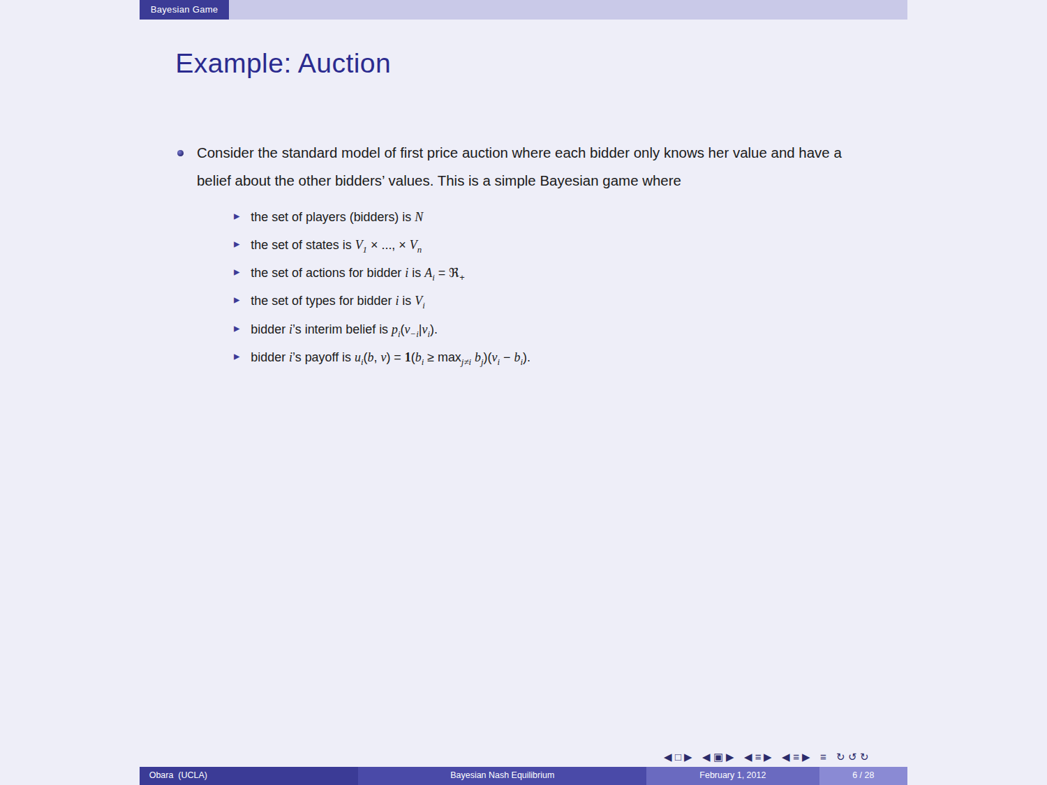Bayesian Game
Example: Auction
Consider the standard model of first price auction where each bidder only knows her value and have a belief about the other bidders’ values. This is a simple Bayesian game where
the set of players (bidders) is N
the set of states is V1 × ..., × Vn
the set of actions for bidder i is Ai = ℜ+
the set of types for bidder i is Vi
bidder i’s interim belief is pi(v−i|vi).
bidder i’s payoff is ui(b, v) = 1(bi ≥ maxj≠i bj)(vi − bi).
◀□▶ ◀▣▶ ◀≡▶ ◀≡▶ ≡ ↻↺↻
Obara (UCLA)
Bayesian Nash Equilibrium
February 1, 2012
6 / 28